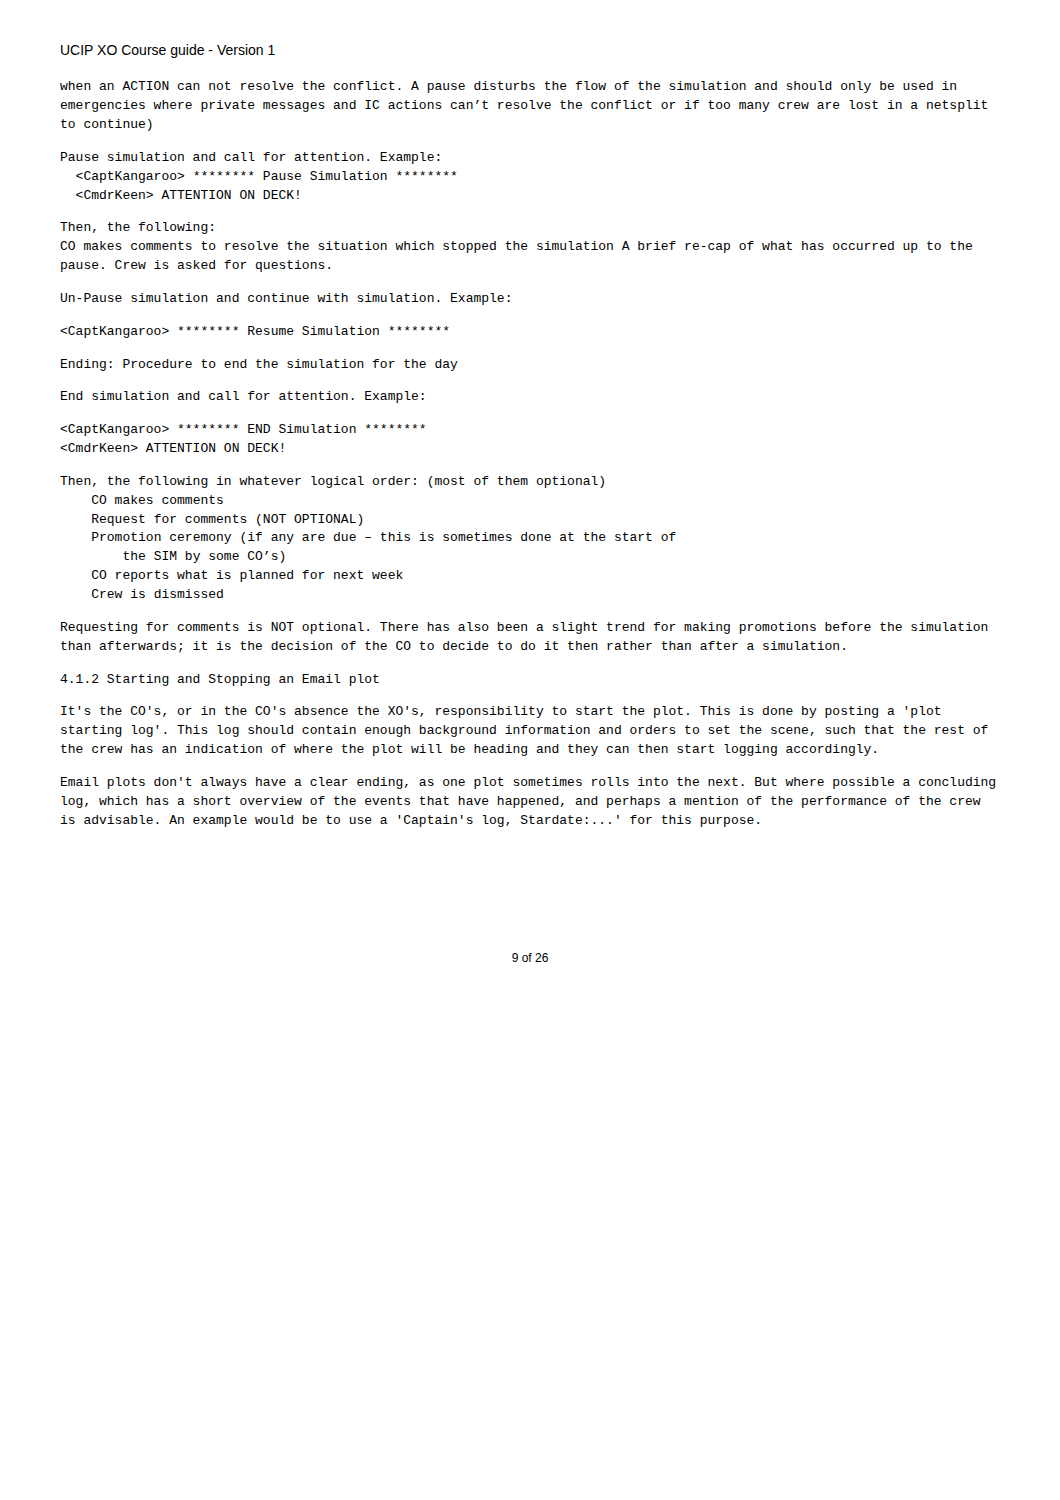UCIP XO Course guide - Version 1
when an ACTION can not resolve the conflict. A pause disturbs the flow of the simulation and should only be used in emergencies where private messages and IC actions can’t resolve the conflict or if too many crew are lost in a netsplit to continue)
Pause simulation and call for attention. Example: <CaptKangaroo> ******** Pause Simulation ******** <CmdrKeen> ATTENTION ON DECK!
Then, the following: CO makes comments to resolve the situation which stopped the simulation A brief re-cap of what has occurred up to the pause. Crew is asked for questions.
Un-Pause simulation and continue with simulation. Example:
<CaptKangaroo> ******** Resume Simulation ********
Ending: Procedure to end the simulation for the day
End simulation and call for attention. Example:
<CaptKangaroo> ******** END Simulation ******** <CmdrKeen> ATTENTION ON DECK!
Then, the following in whatever logical order: (most of them optional) CO makes comments Request for comments (NOT OPTIONAL) Promotion ceremony (if any are due – this is sometimes done at the start of the SIM by some CO’s) CO reports what is planned for next week Crew is dismissed
Requesting for comments is NOT optional. There has also been a slight trend for making promotions before the simulation than afterwards; it is the decision of the CO to decide to do it then rather than after a simulation.
4.1.2 Starting and Stopping an Email plot
It's the CO's, or in the CO's absence the XO's, responsibility to start the plot. This is done by posting a 'plot starting log'. This log should contain enough background information and orders to set the scene, such that the rest of the crew has an indication of where the plot will be heading and they can then start logging accordingly.
Email plots don't always have a clear ending, as one plot sometimes rolls into the next. But where possible a concluding log, which has a short overview of the events that have happened, and perhaps a mention of the performance of the crew is advisable. An example would be to use a 'Captain's log, Stardate:...' for this purpose.
9 of 26